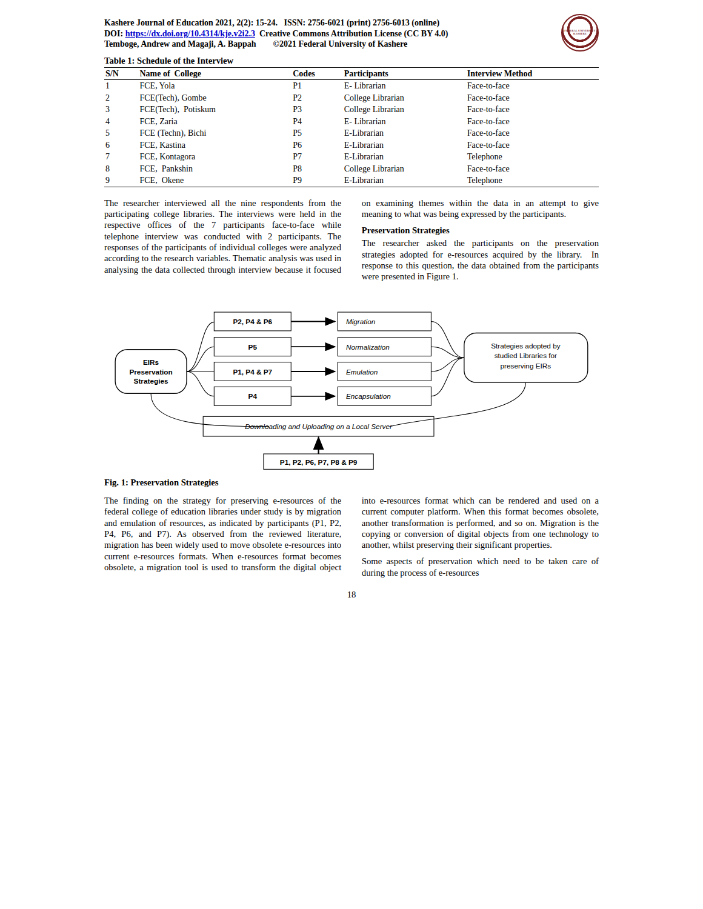Kashere Journal of Education 2021, 2(2): 15-24. ISSN: 2756-6021 (print) 2756-6013 (online)
DOI: https://dx.doi.org/10.4314/kje.v2i2.3 Creative Commons Attribution License (CC BY 4.0)
Temboge, Andrew and Magaji, A. Bappah ©2021 Federal University of Kashere
Table 1: Schedule of the Interview
| S/N | Name of College | Codes | Participants | Interview Method |
| --- | --- | --- | --- | --- |
| 1 | FCE, Yola | P1 | E- Librarian | Face-to-face |
| 2 | FCE(Tech), Gombe | P2 | College Librarian | Face-to-face |
| 3 | FCE(Tech), Potiskum | P3 | College Librarian | Face-to-face |
| 4 | FCE, Zaria | P4 | E- Librarian | Face-to-face |
| 5 | FCE (Techn), Bichi | P5 | E-Librarian | Face-to-face |
| 6 | FCE, Kastina | P6 | E-Librarian | Face-to-face |
| 7 | FCE, Kontagora | P7 | E-Librarian | Telephone |
| 8 | FCE, Pankshin | P8 | College Librarian | Face-to-face |
| 9 | FCE, Okene | P9 | E-Librarian | Telephone |
The researcher interviewed all the nine respondents from the participating college libraries. The interviews were held in the respective offices of the 7 participants face-to-face while telephone interview was conducted with 2 participants. The responses of the participants of individual colleges were analyzed according to the research variables. Thematic analysis was used in analysing the data collected through interview because it focused on examining themes within the data in an attempt to give meaning to what was being expressed by the participants.
Preservation Strategies
The researcher asked the participants on the preservation strategies adopted for e-resources acquired by the library. In response to this question, the data obtained from the participants were presented in Figure 1.
EIRs Preservation Strategies P2, P4 & P6 P5 P1, P4 & P7 P4 Migration Normalization Emulation Encapsulation Strategies adopted by studied Libraries for preserving EIRs Downloading and Uploading on a Local Server P1, P2, P6, P7, P8 & P9
Fig. 1: Preservation Strategies
The finding on the strategy for preserving e-resources of the federal college of education libraries under study is by migration and emulation of resources, as indicated by participants (P1, P2, P4, P6, and P7). As observed from the reviewed literature, migration has been widely used to move obsolete e-resources into current e-resources formats. When e-resources format becomes obsolete, a migration tool is used to transform the digital object into e-resources format which can be rendered and used on a current computer platform. When this format becomes obsolete, another transformation is performed, and so on. Migration is the copying or conversion of digital objects from one technology to another, whilst preserving their significant properties.
Some aspects of preservation which need to be taken care of during the process of e-resources
18